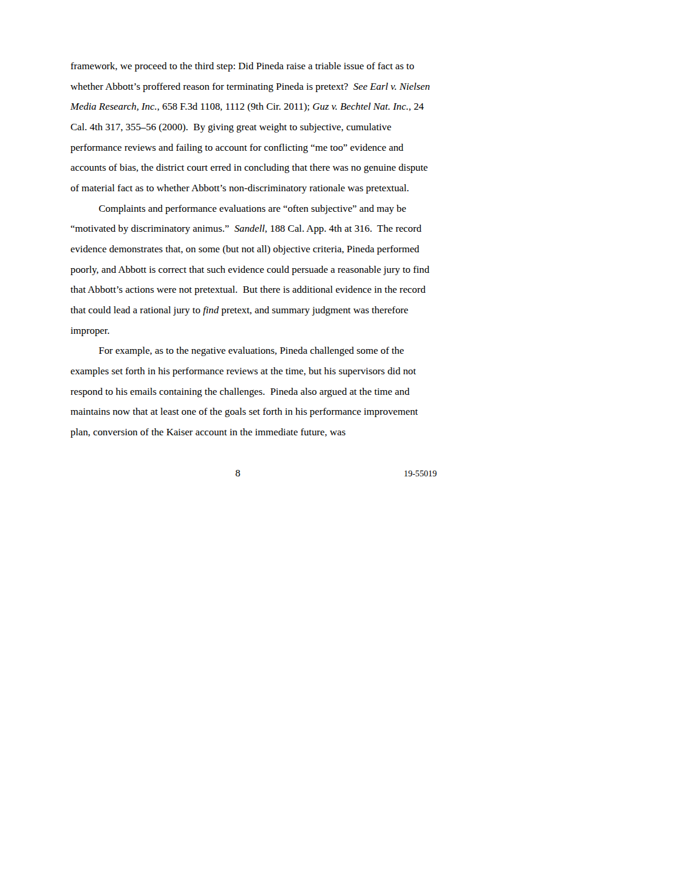framework, we proceed to the third step: Did Pineda raise a triable issue of fact as to whether Abbott’s proffered reason for terminating Pineda is pretext? See Earl v. Nielsen Media Research, Inc., 658 F.3d 1108, 1112 (9th Cir. 2011); Guz v. Bechtel Nat. Inc., 24 Cal. 4th 317, 355–56 (2000). By giving great weight to subjective, cumulative performance reviews and failing to account for conflicting “me too” evidence and accounts of bias, the district court erred in concluding that there was no genuine dispute of material fact as to whether Abbott’s non-discriminatory rationale was pretextual.
Complaints and performance evaluations are “often subjective” and may be “motivated by discriminatory animus.” Sandell, 188 Cal. App. 4th at 316. The record evidence demonstrates that, on some (but not all) objective criteria, Pineda performed poorly, and Abbott is correct that such evidence could persuade a reasonable jury to find that Abbott’s actions were not pretextual. But there is additional evidence in the record that could lead a rational jury to find pretext, and summary judgment was therefore improper.
For example, as to the negative evaluations, Pineda challenged some of the examples set forth in his performance reviews at the time, but his supervisors did not respond to his emails containing the challenges. Pineda also argued at the time and maintains now that at least one of the goals set forth in his performance improvement plan, conversion of the Kaiser account in the immediate future, was
8 19-55019